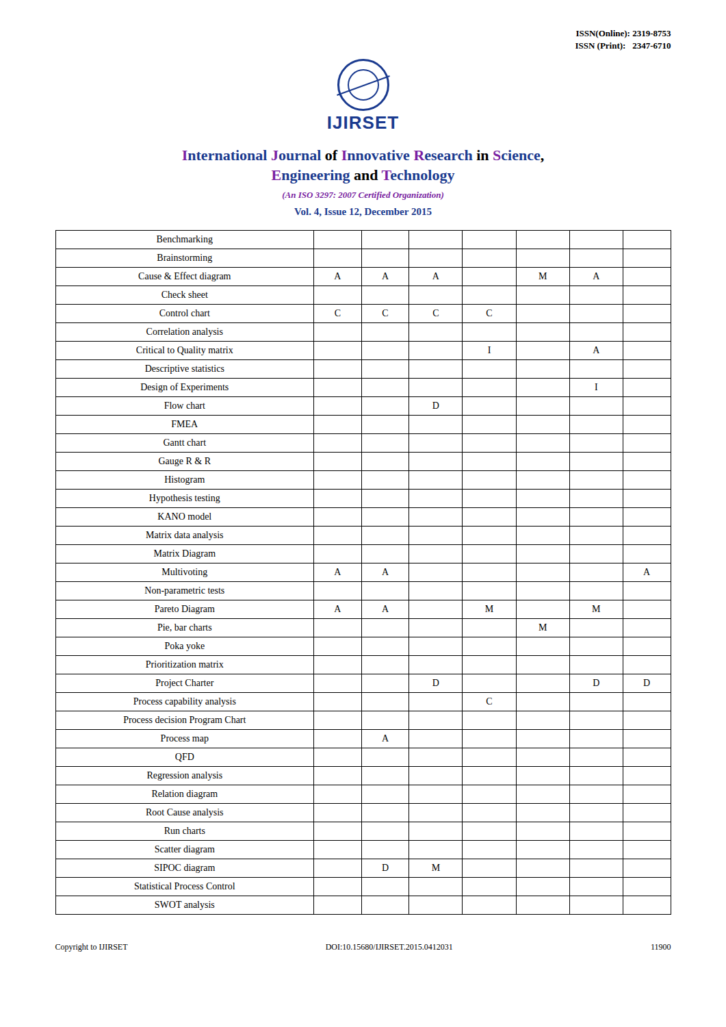ISSN(Online): 2319-8753
ISSN (Print): 2347-6710
IJ IRSET
International Journal of Innovative Research in Science,
Engineering and Technology
(An ISO 3297: 2007 Certified Organization)
Vol. 4, Issue 12, December 2015
| Benchmarking | | | | | | | |
| Brainstorming | | | | | | | |
| Cause & Effect diagram | A | A | A | | M | A | |
| Check sheet | | | | | | | |
| Control chart | C | C | C | C | | | |
| Correlation analysis | | | | | | | |
| Critical to Quality matrix | | | | I | | A | |
| Descriptive statistics | | | | | | | |
| Design of Experiments | | | | | | I | |
| Flow chart | | | D | | | | |
| FMEA | | | | | | | |
| Gantt chart | | | | | | | |
| Gauge R & R | | | | | | | |
| Histogram | | | | | | | |
| Hypothesis testing | | | | | | | |
| KANO model | | | | | | | |
| Matrix data analysis | | | | | | | |
| Matrix Diagram | | | | | | | |
| Multivoting | A | A | | | | | A |
| Non-parametric tests | | | | | | | |
| Pareto Diagram | A | A | | M | | M | |
| Pie, bar charts | | | | | M | | |
| Poka yoke | | | | | | | |
| Prioritization matrix | | | | | | | |
| Project Charter | | | D | | | D | D |
| Process capability analysis | | | | C | | | |
| Process decision Program Chart | | | | | | | |
| Process map | | A | | | | | |
| QFD | | | | | | | |
| Regression analysis | | | | | | | |
| Relation diagram | | | | | | | |
| Root Cause analysis | | | | | | | |
| Run charts | | | | | | | |
| Scatter diagram | | | | | | | |
| SIPOC diagram | | D | M | | | | |
| Statistical Process Control | | | | | | | |
| SWOT analysis | | | | | | | |
Copyright to IJIRSET
DOI:10.15680/IJIRSET.2015.0412031
11900